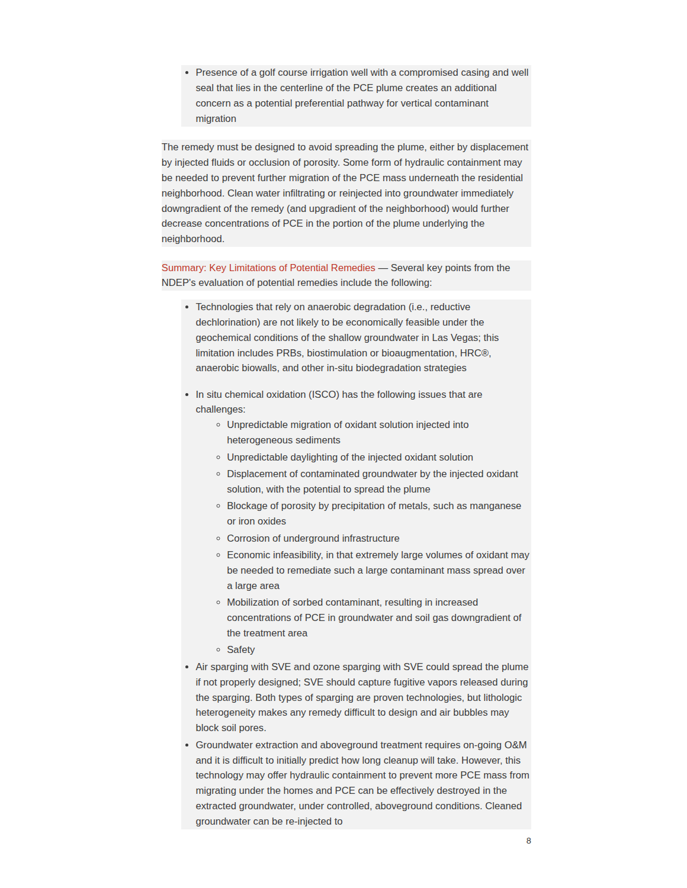Presence of a golf course irrigation well with a compromised casing and well seal that lies in the centerline of the PCE plume creates an additional concern as a potential preferential pathway for vertical contaminant migration
The remedy must be designed to avoid spreading the plume, either by displacement by injected fluids or occlusion of porosity. Some form of hydraulic containment may be needed to prevent further migration of the PCE mass underneath the residential neighborhood. Clean water infiltrating or reinjected into groundwater immediately downgradient of the remedy (and upgradient of the neighborhood) would further decrease concentrations of PCE in the portion of the plume underlying the neighborhood.
Summary: Key Limitations of Potential Remedies — Several key points from the NDEP's evaluation of potential remedies include the following:
Technologies that rely on anaerobic degradation (i.e., reductive dechlorination) are not likely to be economically feasible under the geochemical conditions of the shallow groundwater in Las Vegas; this limitation includes PRBs, biostimulation or bioaugmentation, HRC®, anaerobic biowalls, and other in-situ biodegradation strategies
In situ chemical oxidation (ISCO) has the following issues that are challenges:
Unpredictable migration of oxidant solution injected into heterogeneous sediments
Unpredictable daylighting of the injected oxidant solution
Displacement of contaminated groundwater by the injected oxidant solution, with the potential to spread the plume
Blockage of porosity by precipitation of metals, such as manganese or iron oxides
Corrosion of underground infrastructure
Economic infeasibility, in that extremely large volumes of oxidant may be needed to remediate such a large contaminant mass spread over a large area
Mobilization of sorbed contaminant, resulting in increased concentrations of PCE in groundwater and soil gas downgradient of the treatment area
Safety
Air sparging with SVE and ozone sparging with SVE could spread the plume if not properly designed; SVE should capture fugitive vapors released during the sparging. Both types of sparging are proven technologies, but lithologic heterogeneity makes any remedy difficult to design and air bubbles may block soil pores.
Groundwater extraction and aboveground treatment requires on-going O&M and it is difficult to initially predict how long cleanup will take. However, this technology may offer hydraulic containment to prevent more PCE mass from migrating under the homes and PCE can be effectively destroyed in the extracted groundwater, under controlled, aboveground conditions. Cleaned groundwater can be re-injected to
8